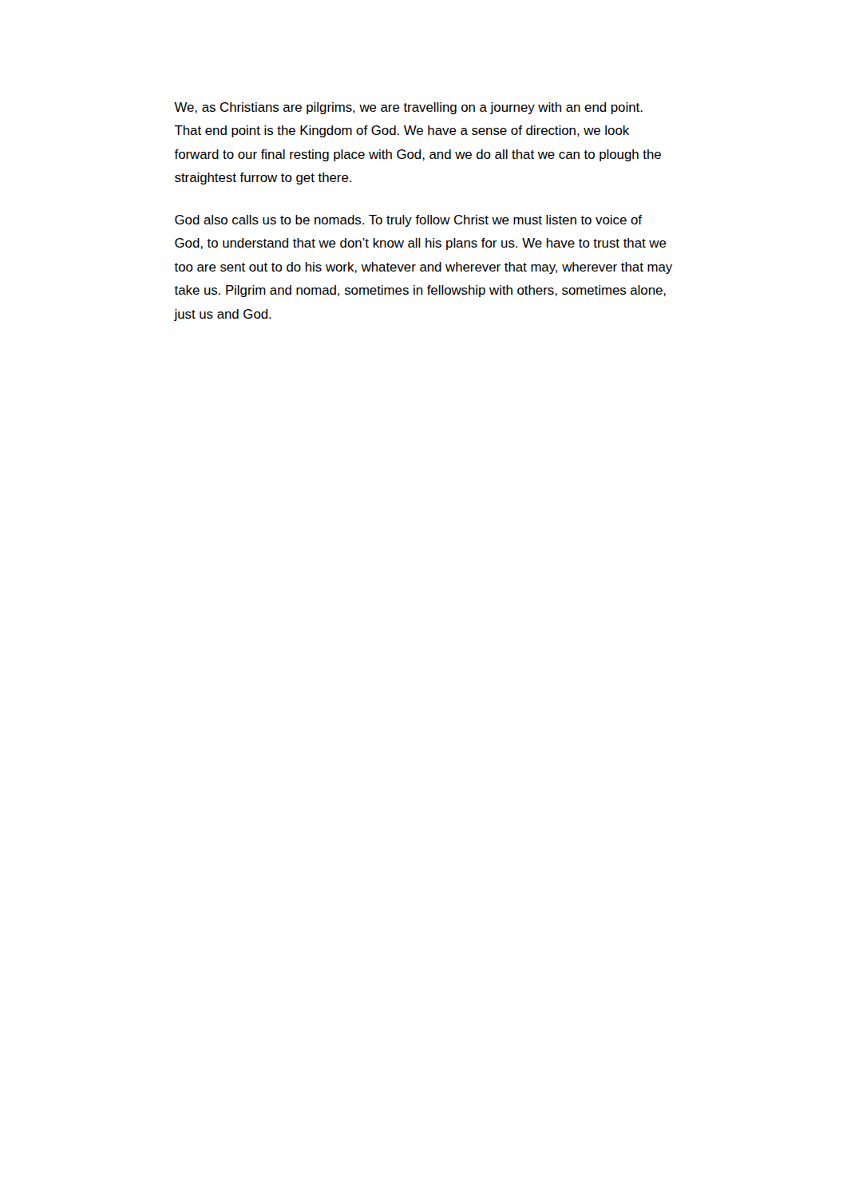We, as Christians are pilgrims, we are travelling on a journey with an end point. That end point is the Kingdom of God. We have a sense of direction, we look forward to our final resting place with God, and we do all that we can to plough the straightest furrow to get there.
God also calls us to be nomads. To truly follow Christ we must listen to voice of God, to understand that we don’t know all his plans for us. We have to trust that we too are sent out to do his work, whatever and wherever that may, wherever that may take us. Pilgrim and nomad, sometimes in fellowship with others, sometimes alone, just us and God.